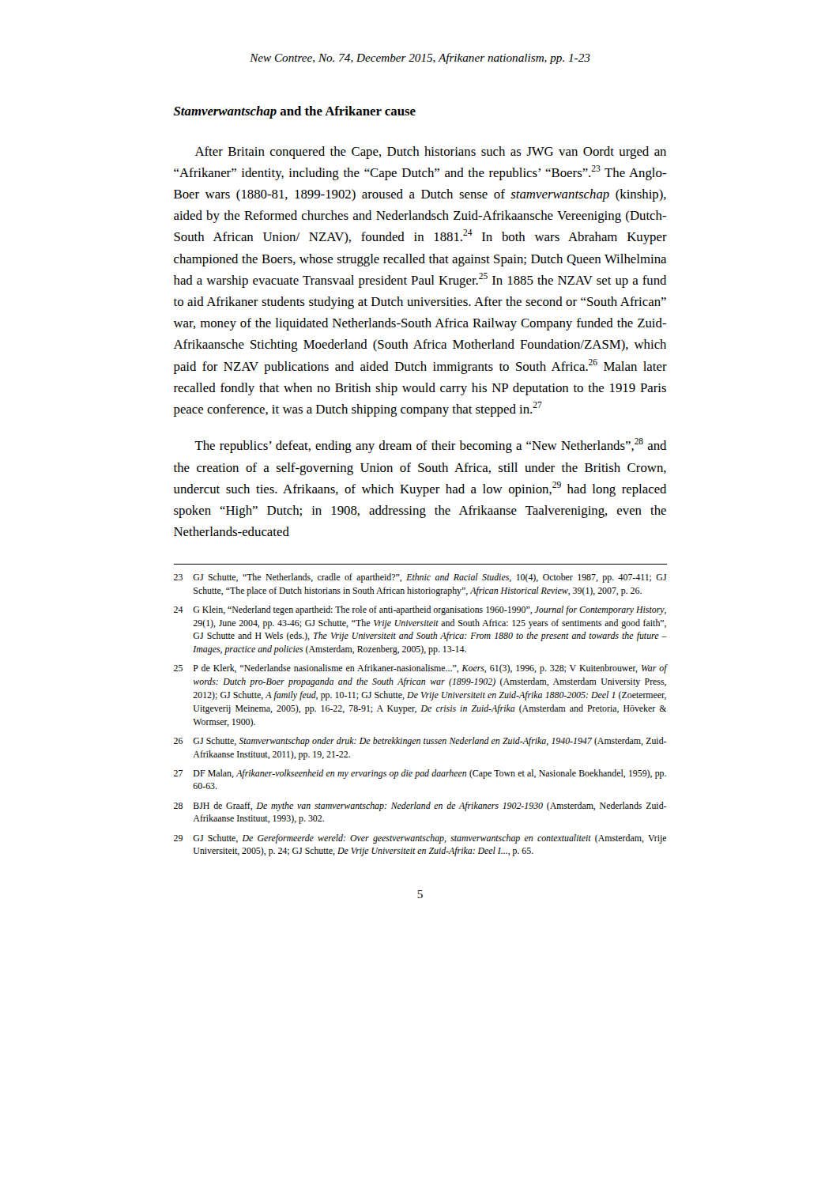New Contree, No. 74, December 2015, Afrikaner nationalism, pp. 1-23
Stamverwantschap and the Afrikaner cause
After Britain conquered the Cape, Dutch historians such as JWG van Oordt urged an “Afrikaner” identity, including the “Cape Dutch” and the republics’ “Boers”.23 The Anglo-Boer wars (1880-81, 1899-1902) aroused a Dutch sense of stamverwantschap (kinship), aided by the Reformed churches and Nederlandsch Zuid-Afrikaansche Vereeniging (Dutch-South African Union/ NZAV), founded in 1881.24 In both wars Abraham Kuyper championed the Boers, whose struggle recalled that against Spain; Dutch Queen Wilhelmina had a warship evacuate Transvaal president Paul Kruger.25 In 1885 the NZAV set up a fund to aid Afrikaner students studying at Dutch universities. After the second or “South African” war, money of the liquidated Netherlands-South Africa Railway Company funded the Zuid-Afrikaansche Stichting Moederland (South Africa Motherland Foundation/ZASM), which paid for NZAV publications and aided Dutch immigrants to South Africa.26 Malan later recalled fondly that when no British ship would carry his NP deputation to the 1919 Paris peace conference, it was a Dutch shipping company that stepped in.27
The republics’ defeat, ending any dream of their becoming a “New Netherlands”,28 and the creation of a self-governing Union of South Africa, still under the British Crown, undercut such ties. Afrikaans, of which Kuyper had a low opinion,29 had long replaced spoken “High” Dutch; in 1908, addressing the Afrikaanse Taalvereniging, even the Netherlands-educated
GJ Schutte, “The Netherlands, cradle of apartheid?”, Ethnic and Racial Studies, 10(4), October 1987, pp. 407-411; GJ Schutte, “The place of Dutch historians in South African historiography”, African Historical Review, 39(1), 2007, p. 26.
G Klein, “Nederland tegen apartheid: The role of anti-apartheid organisations 1960-1990”, Journal for Contemporary History, 29(1), June 2004, pp. 43-46; GJ Schutte, “The Vrije Universiteit and South Africa: 125 years of sentiments and good faith”, GJ Schutte and H Wels (eds.), The Vrije Universiteit and South Africa: From 1880 to the present and towards the future – Images, practice and policies (Amsterdam, Rozenberg, 2005), pp. 13-14.
P de Klerk, “Nederlandse nasionalisme en Afrikaner-nasionalisme...”, Koers, 61(3), 1996, p. 328; V Kuitenbrouwer, War of words: Dutch pro-Boer propaganda and the South African war (1899-1902) (Amsterdam, Amsterdam University Press, 2012); GJ Schutte, A family feud, pp. 10-11; GJ Schutte, De Vrije Universiteit en Zuid-Afrika 1880-2005: Deel 1 (Zoetermeer, Uitgeverij Meinema, 2005), pp. 16-22, 78-91; A Kuyper, De crisis in Zuid-Afrika (Amsterdam and Pretoria, Hōveker & Wormser, 1900).
GJ Schutte, Stamverwantschap onder druk: De betrekkingen tussen Nederland en Zuid-Afrika, 1940-1947 (Amsterdam, Zuid-Afrikaanse Instituut, 2011), pp. 19, 21-22.
DF Malan, Afrikaner-volkseenheid en my ervarings op die pad daarheen (Cape Town et al, Nasionale Boekhandel, 1959), pp. 60-63.
BJH de Graaff, De mythe van stamverwantschap: Nederland en de Afrikaners 1902-1930 (Amsterdam, Nederlands Zuid-Afrikaanse Instituut, 1993), p. 302.
GJ Schutte, De Gereformeerde wereld: Over geestverwantschap, stamverwantschap en contextualiteit (Amsterdam, Vrije Universiteit, 2005), p. 24; GJ Schutte, De Vrije Universiteit en Zuid-Afrika: Deel I..., p. 65.
5